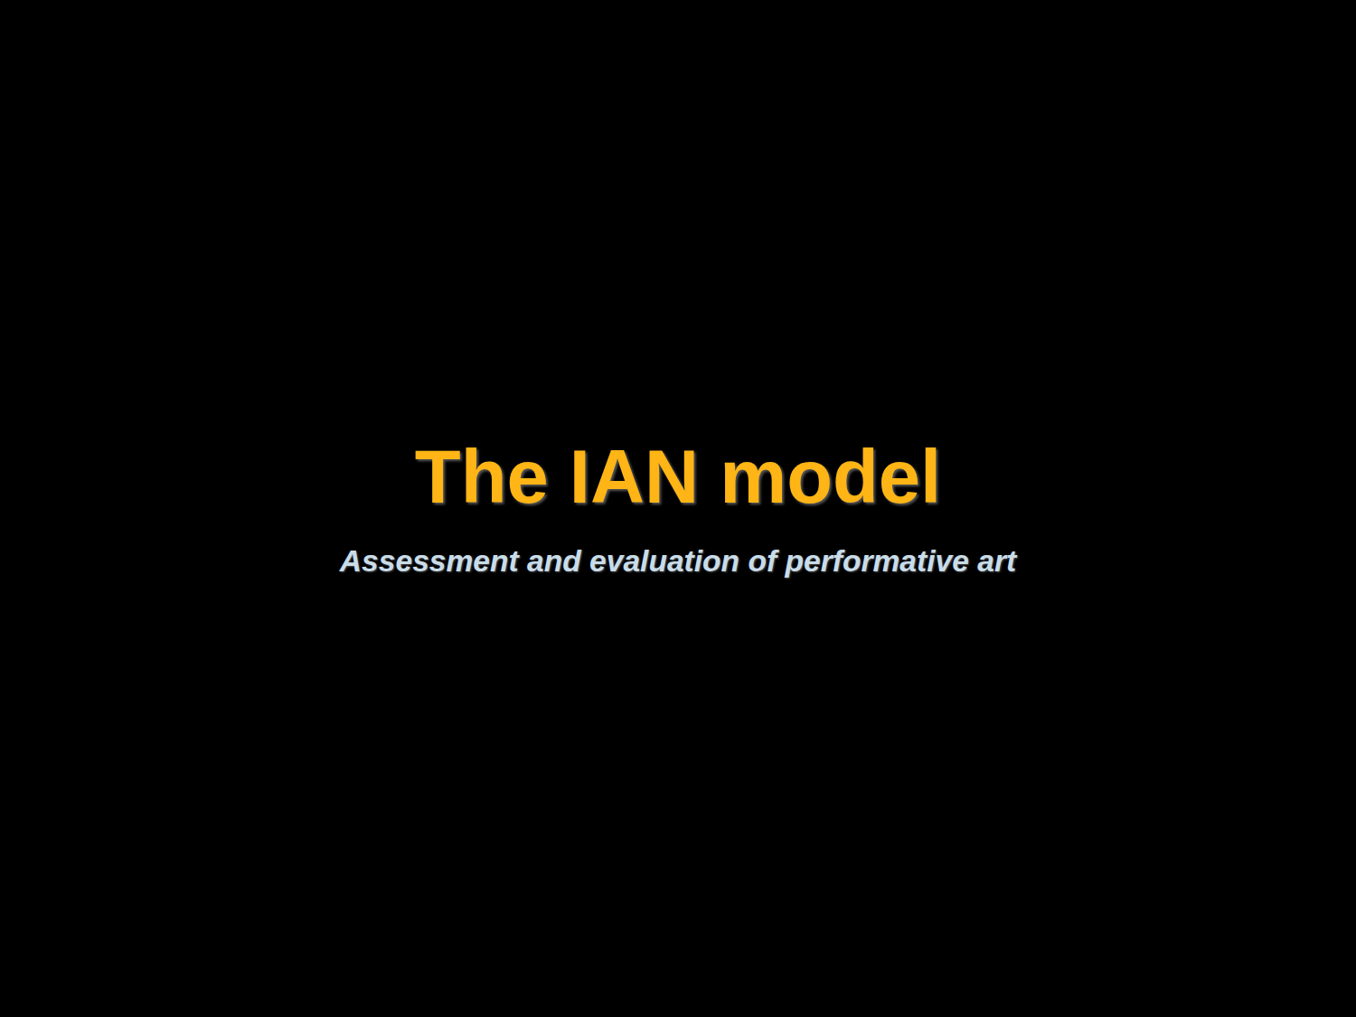The IAN model
Assessment and evaluation of performative art